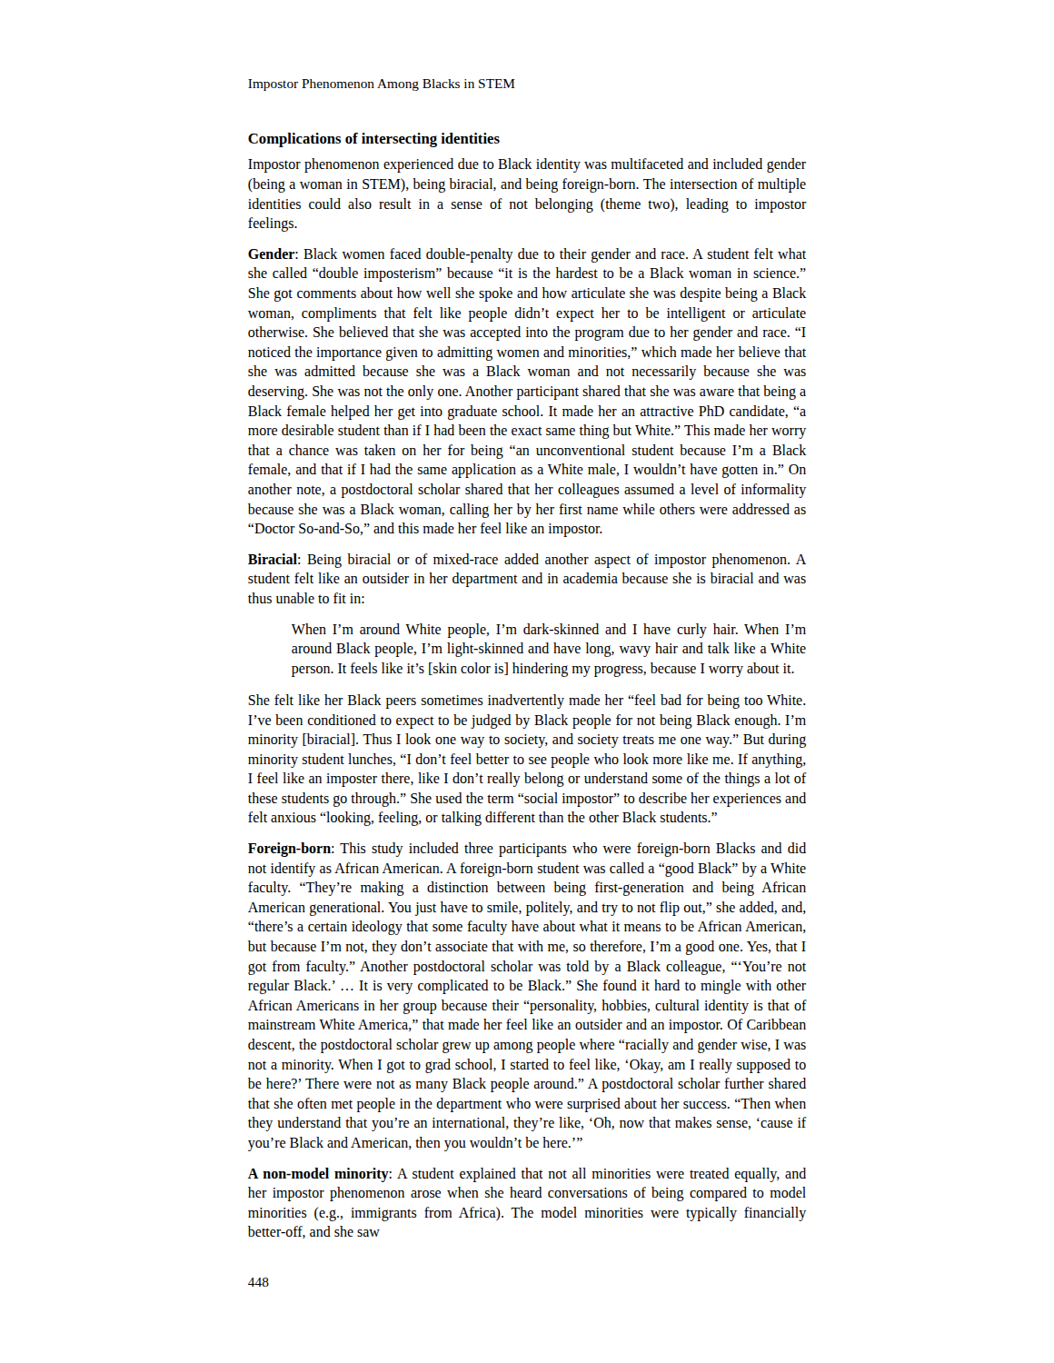Impostor Phenomenon Among Blacks in STEM
Complications of intersecting identities
Impostor phenomenon experienced due to Black identity was multifaceted and included gender (being a woman in STEM), being biracial, and being foreign-born. The intersection of multiple identities could also result in a sense of not belonging (theme two), leading to impostor feelings.
Gender: Black women faced double-penalty due to their gender and race. A student felt what she called “double imposterism” because “it is the hardest to be a Black woman in science.” She got comments about how well she spoke and how articulate she was despite being a Black woman, compliments that felt like people didn’t expect her to be intelligent or articulate otherwise. She believed that she was accepted into the program due to her gender and race. “I noticed the importance given to admitting women and minorities,” which made her believe that she was admitted because she was a Black woman and not necessarily because she was deserving. She was not the only one. Another participant shared that she was aware that being a Black female helped her get into graduate school. It made her an attractive PhD candidate, “a more desirable student than if I had been the exact same thing but White.” This made her worry that a chance was taken on her for being “an unconventional student because I’m a Black female, and that if I had the same application as a White male, I wouldn’t have gotten in.” On another note, a postdoctoral scholar shared that her colleagues assumed a level of informality because she was a Black woman, calling her by her first name while others were addressed as “Doctor So-and-So,” and this made her feel like an impostor.
Biracial: Being biracial or of mixed-race added another aspect of impostor phenomenon. A student felt like an outsider in her department and in academia because she is biracial and was thus unable to fit in:
When I’m around White people, I’m dark-skinned and I have curly hair. When I’m around Black people, I’m light-skinned and have long, wavy hair and talk like a White person. It feels like it’s [skin color is] hindering my progress, because I worry about it.
She felt like her Black peers sometimes inadvertently made her “feel bad for being too White. I’ve been conditioned to expect to be judged by Black people for not being Black enough. I’m minority [biracial]. Thus I look one way to society, and society treats me one way.” But during minority student lunches, “I don’t feel better to see people who look more like me. If anything, I feel like an imposter there, like I don’t really belong or understand some of the things a lot of these students go through.” She used the term “social impostor” to describe her experiences and felt anxious “looking, feeling, or talking different than the other Black students.”
Foreign-born: This study included three participants who were foreign-born Blacks and did not identify as African American. A foreign-born student was called a “good Black” by a White faculty. “They’re making a distinction between being first-generation and being African American generational. You just have to smile, politely, and try to not flip out,” she added, and, “there’s a certain ideology that some faculty have about what it means to be African American, but because I’m not, they don’t associate that with me, so therefore, I’m a good one. Yes, that I got from faculty.” Another postdoctoral scholar was told by a Black colleague, “‘You’re not regular Black.’ … It is very complicated to be Black.” She found it hard to mingle with other African Americans in her group because their “personality, hobbies, cultural identity is that of mainstream White America,” that made her feel like an outsider and an impostor. Of Caribbean descent, the postdoctoral scholar grew up among people where “racially and gender wise, I was not a minority. When I got to grad school, I started to feel like, ‘Okay, am I really supposed to be here?’ There were not as many Black people around.” A postdoctoral scholar further shared that she often met people in the department who were surprised about her success. “Then when they understand that you’re an international, they’re like, ‘Oh, now that makes sense, ‘cause if you’re Black and American, then you wouldn’t be here.’”
A non-model minority: A student explained that not all minorities were treated equally, and her impostor phenomenon arose when she heard conversations of being compared to model minorities (e.g., immigrants from Africa). The model minorities were typically financially better-off, and she saw
448